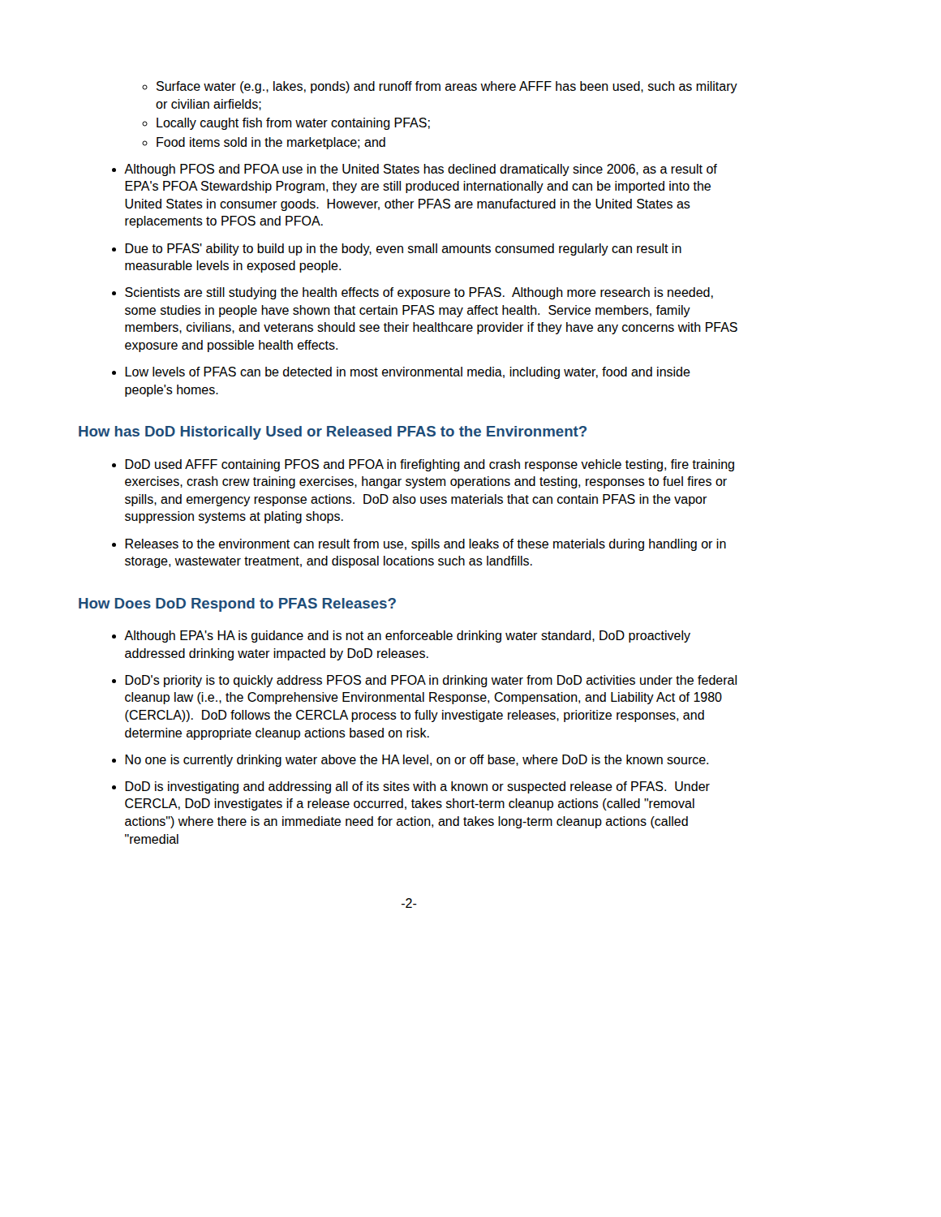Surface water (e.g., lakes, ponds) and runoff from areas where AFFF has been used, such as military or civilian airfields;
Locally caught fish from water containing PFAS;
Food items sold in the marketplace; and
Although PFOS and PFOA use in the United States has declined dramatically since 2006, as a result of EPA's PFOA Stewardship Program, they are still produced internationally and can be imported into the United States in consumer goods. However, other PFAS are manufactured in the United States as replacements to PFOS and PFOA.
Due to PFAS' ability to build up in the body, even small amounts consumed regularly can result in measurable levels in exposed people.
Scientists are still studying the health effects of exposure to PFAS. Although more research is needed, some studies in people have shown that certain PFAS may affect health. Service members, family members, civilians, and veterans should see their healthcare provider if they have any concerns with PFAS exposure and possible health effects.
Low levels of PFAS can be detected in most environmental media, including water, food and inside people's homes.
How has DoD Historically Used or Released PFAS to the Environment?
DoD used AFFF containing PFOS and PFOA in firefighting and crash response vehicle testing, fire training exercises, crash crew training exercises, hangar system operations and testing, responses to fuel fires or spills, and emergency response actions. DoD also uses materials that can contain PFAS in the vapor suppression systems at plating shops.
Releases to the environment can result from use, spills and leaks of these materials during handling or in storage, wastewater treatment, and disposal locations such as landfills.
How Does DoD Respond to PFAS Releases?
Although EPA's HA is guidance and is not an enforceable drinking water standard, DoD proactively addressed drinking water impacted by DoD releases.
DoD's priority is to quickly address PFOS and PFOA in drinking water from DoD activities under the federal cleanup law (i.e., the Comprehensive Environmental Response, Compensation, and Liability Act of 1980 (CERCLA)). DoD follows the CERCLA process to fully investigate releases, prioritize responses, and determine appropriate cleanup actions based on risk.
No one is currently drinking water above the HA level, on or off base, where DoD is the known source.
DoD is investigating and addressing all of its sites with a known or suspected release of PFAS. Under CERCLA, DoD investigates if a release occurred, takes short-term cleanup actions (called "removal actions") where there is an immediate need for action, and takes long-term cleanup actions (called "remedial
-2-